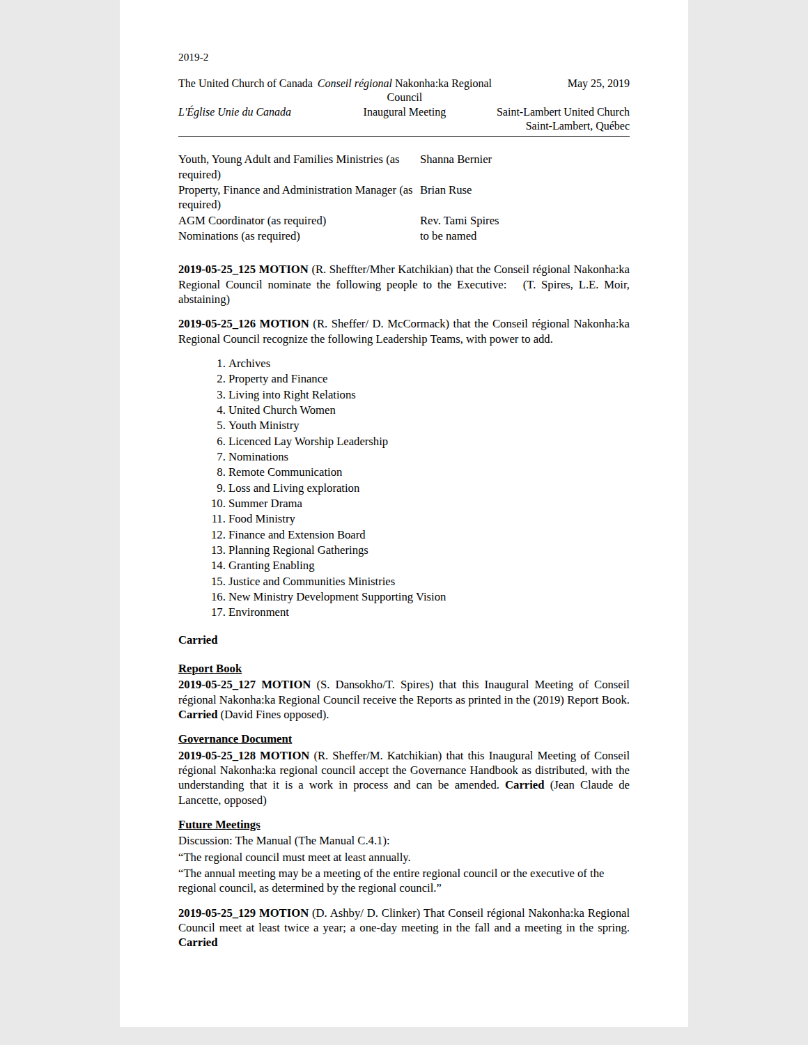2019-2
| The United Church of Canada | Conseil régional Nakonha:ka Regional Council | May 25, 2019 |
| L'Église Unie du Canada | Inaugural Meeting | Saint-Lambert United Church |
| | | Saint-Lambert, Québec |
| Youth, Young Adult and Families Ministries (as required) | Shanna Bernier |
| Property, Finance and Administration Manager (as required) | Brian Ruse |
| AGM Coordinator (as required) | Rev. Tami Spires |
| Nominations (as required) | to be named |
2019-05-25_125 MOTION (R. Sheffter/Mher Katchikian) that the Conseil régional Nakonha:ka Regional Council nominate the following people to the Executive: (T. Spires, L.E. Moir, abstaining)
2019-05-25_126 MOTION (R. Sheffer/ D. McCormack) that the Conseil régional Nakonha:ka Regional Council recognize the following Leadership Teams, with power to add.
Archives
Property and Finance
Living into Right Relations
United Church Women
Youth Ministry
Licenced Lay Worship Leadership
Nominations
Remote Communication
Loss and Living exploration
Summer Drama
Food Ministry
Finance and Extension Board
Planning Regional Gatherings
Granting Enabling
Justice and Communities Ministries
New Ministry Development Supporting Vision
Environment
Carried
Report Book
2019-05-25_127 MOTION (S. Dansokho/T. Spires) that this Inaugural Meeting of Conseil régional Nakonha:ka Regional Council receive the Reports as printed in the (2019) Report Book. Carried (David Fines opposed).
Governance Document
2019-05-25_128 MOTION (R. Sheffer/M. Katchikian) that this Inaugural Meeting of Conseil régional Nakonha:ka regional council accept the Governance Handbook as distributed, with the understanding that it is a work in process and can be amended. Carried (Jean Claude de Lancette, opposed)
Future Meetings
Discussion: The Manual (The Manual C.4.1):
“The regional council must meet at least annually.
“The annual meeting may be a meeting of the entire regional council or the executive of the regional council, as determined by the regional council.”
2019-05-25_129 MOTION (D. Ashby/ D. Clinker) That Conseil régional Nakonha:ka Regional Council meet at least twice a year; a one-day meeting in the fall and a meeting in the spring. Carried